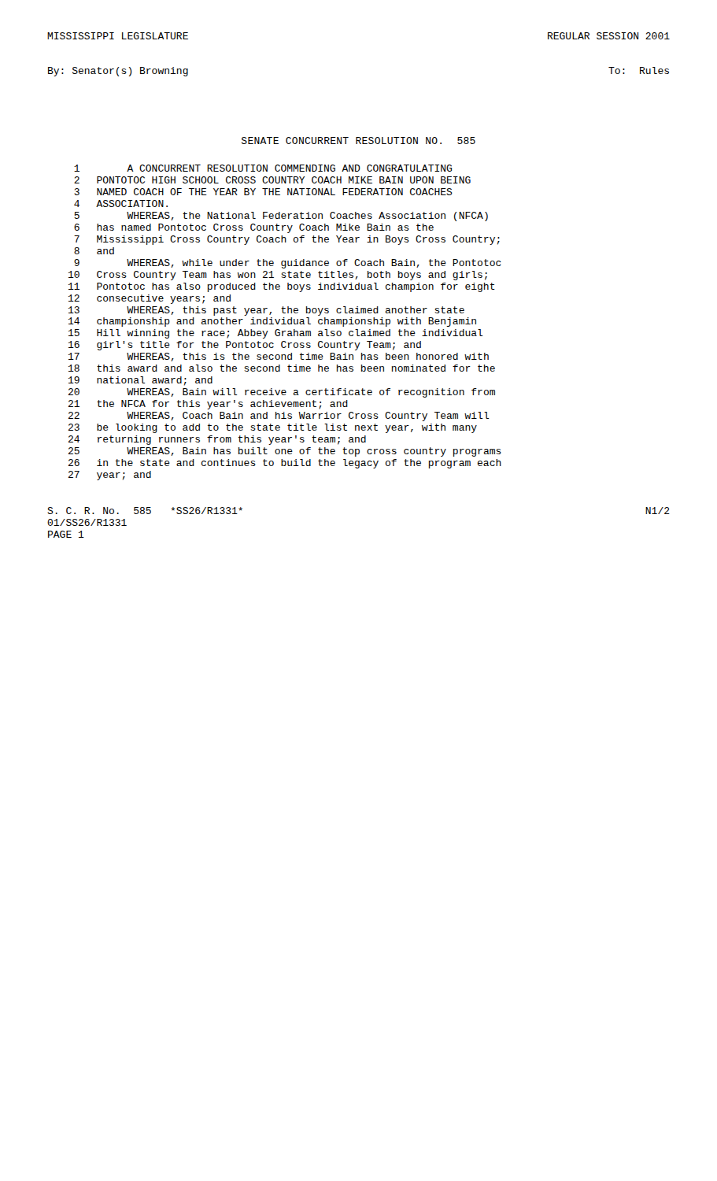MISSISSIPPI LEGISLATURE
REGULAR SESSION 2001
By: Senator(s) Browning
To: Rules
SENATE CONCURRENT RESOLUTION NO. 585
1 A CONCURRENT RESOLUTION COMMENDING AND CONGRATULATING
2 PONTOTOC HIGH SCHOOL CROSS COUNTRY COACH MIKE BAIN UPON BEING
3 NAMED COACH OF THE YEAR BY THE NATIONAL FEDERATION COACHES
4 ASSOCIATION.
5 WHEREAS, the National Federation Coaches Association (NFCA)
6 has named Pontotoc Cross Country Coach Mike Bain as the
7 Mississippi Cross Country Coach of the Year in Boys Cross Country;
8 and
9 WHEREAS, while under the guidance of Coach Bain, the Pontotoc
10 Cross Country Team has won 21 state titles, both boys and girls;
11 Pontotoc has also produced the boys individual champion for eight
12 consecutive years; and
13 WHEREAS, this past year, the boys claimed another state
14 championship and another individual championship with Benjamin
15 Hill winning the race; Abbey Graham also claimed the individual
16 girl's title for the Pontotoc Cross Country Team; and
17 WHEREAS, this is the second time Bain has been honored with
18 this award and also the second time he has been nominated for the
19 national award; and
20 WHEREAS, Bain will receive a certificate of recognition from
21 the NFCA for this year's achievement; and
22 WHEREAS, Coach Bain and his Warrior Cross Country Team will
23 be looking to add to the state title list next year, with many
24 returning runners from this year's team; and
25 WHEREAS, Bain has built one of the top cross country programs
26 in the state and continues to build the legacy of the program each
27 year; and
S. C. R. No. 585 *SS26/R1331* 01/SS26/R1331 PAGE 1
N1/2